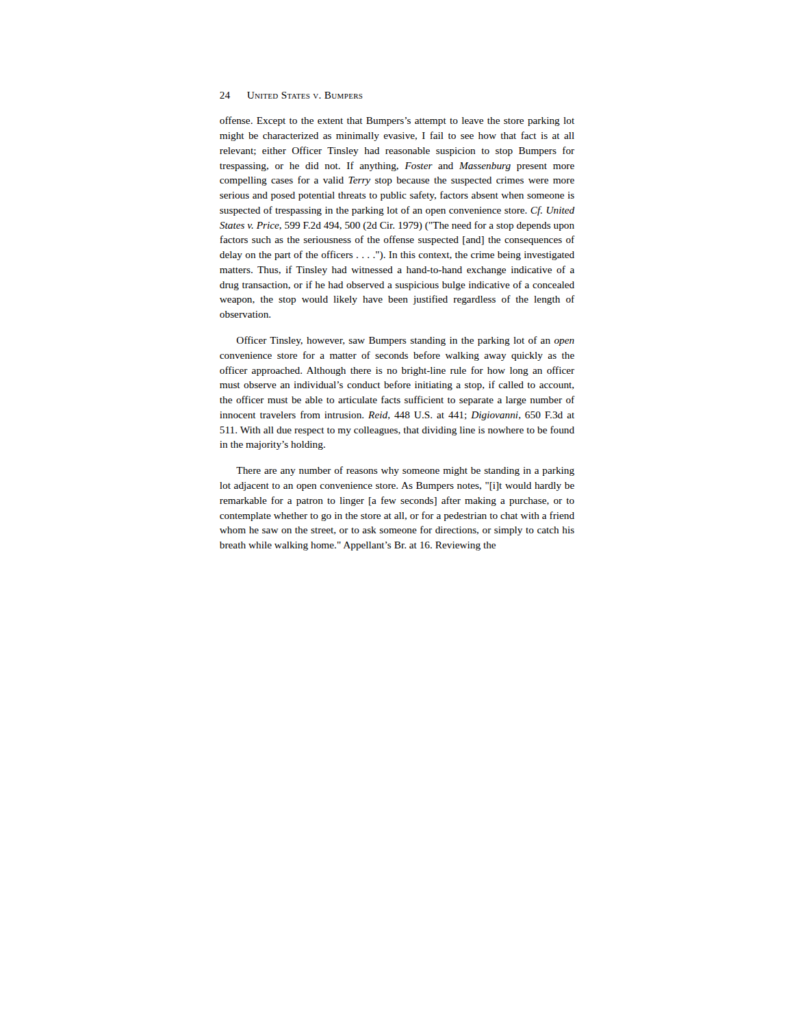24 United States v. Bumpers
offense. Except to the extent that Bumpers’s attempt to leave the store parking lot might be characterized as minimally evasive, I fail to see how that fact is at all relevant; either Officer Tinsley had reasonable suspicion to stop Bumpers for trespassing, or he did not. If anything, Foster and Massenburg present more compelling cases for a valid Terry stop because the suspected crimes were more serious and posed potential threats to public safety, factors absent when someone is suspected of trespassing in the parking lot of an open convenience store. Cf. United States v. Price, 599 F.2d 494, 500 (2d Cir. 1979) ("The need for a stop depends upon factors such as the seriousness of the offense suspected [and] the consequences of delay on the part of the officers . . . ."). In this context, the crime being investigated matters. Thus, if Tinsley had witnessed a hand-to-hand exchange indicative of a drug transaction, or if he had observed a suspicious bulge indicative of a concealed weapon, the stop would likely have been justified regardless of the length of observation.
Officer Tinsley, however, saw Bumpers standing in the parking lot of an open convenience store for a matter of seconds before walking away quickly as the officer approached. Although there is no bright-line rule for how long an officer must observe an individual’s conduct before initiating a stop, if called to account, the officer must be able to articulate facts sufficient to separate a large number of innocent travelers from intrusion. Reid, 448 U.S. at 441; Digiovanni, 650 F.3d at 511. With all due respect to my colleagues, that dividing line is nowhere to be found in the majority’s holding.
There are any number of reasons why someone might be standing in a parking lot adjacent to an open convenience store. As Bumpers notes, "[i]t would hardly be remarkable for a patron to linger [a few seconds] after making a purchase, or to contemplate whether to go in the store at all, or for a pedestrian to chat with a friend whom he saw on the street, or to ask someone for directions, or simply to catch his breath while walking home." Appellant’s Br. at 16. Reviewing the